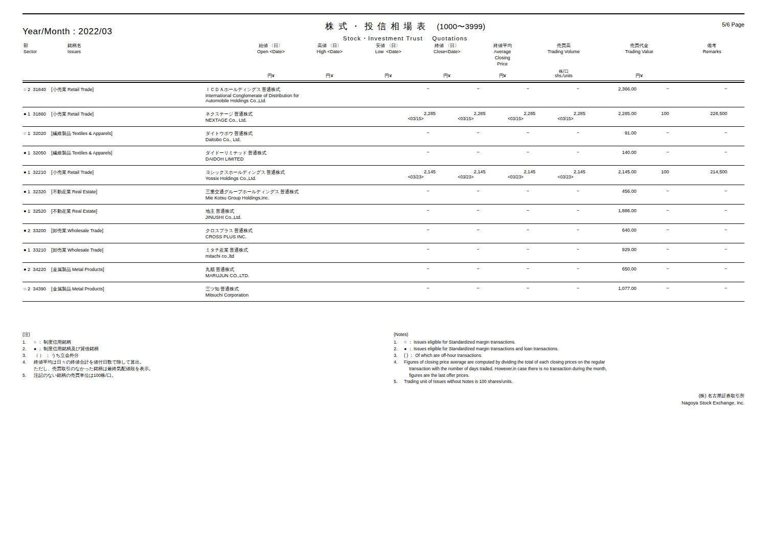Year/Month : 2022/03
株式・投信相場表(1000〜3999)
Stock・Investment Trust Quotations
5/6 Page
| 部 Sector | 銘柄名 Issues | 始値 〈日〉 Open <Date> | 高値 〈日〉 High <Date> | 安値 〈日〉 Low <Date> | 終値 〈日〉 Close<Date> | 終値平均 Average Closing Price | 売買高 Trading Volume | 売買代金 Trading Value | 備考 Remarks |
| | | 円¥ | 円¥ | 円¥ | 円¥ | 円¥ | 株/口 shs./units | 円¥ | |
| ○ 2 31840 [小売業 Retail Trade] | ＩＣＤＡホールディングス 普通株式 International Conglomerate of Distribution for Automobile Holdings Co.,Ltd. | − | − | − | − | 2,366.00 | − | − | |
| ● 1 31860 [小売業 Retail Trade] | ネクステージ 普通株式 NEXTAGE Co., Ltd. | 2,285 <03/15> | 2,285 <03/15> | 2,285 <03/15> | 2,285 <03/15> | 2,285.00 | 100 | 228,500 | |
| ○ 1 32020 [繊維製品 Textiles & Apparels] | ダイトウボウ 普通株式 Daitobo Co., Ltd. | − | − | − | − | 91.00 | − | − | |
| ● 1 32050 [繊維製品 Textiles & Apparels] | ダイドーリミテッド 普通株式 DAIDOH LIMITED | − | − | − | − | 140.00 | − | − | |
| ● 1 32210 [小売業 Retail Trade] | ヨシックスホールディングス 普通株式 Yossix Holdings Co.,Ltd. | 2,145 <03/23> | 2,145 <03/23> | 2,145 <03/23> | 2,145 <03/23> | 2,145.00 | 100 | 214,500 | |
| ● 1 32320 [不動産業 Real Estate] | 三重交通グループホールディングス 普通株式 Mie Kotsu Group Holdings,Inc. | − | − | − | − | 456.00 | − | − | |
| ● 1 32520 [不動産業 Real Estate] | 地主 普通株式 JINUSHI Co.,Ltd. | − | − | − | − | 1,886.00 | − | − | |
| ● 2 33200 [卸売業 Wholesale Trade] | クロスプラス 普通株式 CROSS PLUS INC. | − | − | − | − | 640.00 | − | − | |
| ● 1 33210 [卸売業 Wholesale Trade] | ミタチ産業 普通株式 mitachi co.,ltd | − | − | − | − | 929.00 | − | − | |
| ● 2 34220 [金属製品 Metal Products] | 丸順 普通株式 MARUJUN CO.,LTD. | − | − | − | − | 650.00 | − | − | |
| ○ 2 34390 [金属製品 Metal Products] | 三ツ知 普通株式 Mitsuchi Corporation | − | − | − | − | 1,077.00 | − | − | |
(注)
1.○ ： 制度信用銘柄
2.● ： 制度信用銘柄及び貸借銘柄
3.（ ） ： うち立会外分
4. 終値平均は日々の終値合計を値付日数で除して算出。 ただし、売買取引のなかった銘柄は最終気配値段を表示。
5. 注記のない銘柄の売買単位は100株/口。
(Notes)
1.○ ： Issues eligible for Standardized margin transactions.
2.● ： Issues eligible for Standardized margin transactions and loan transactions.
3.( ) ： Of which are off-hour transactions.
4. Figures of closing price average are computed by dividing the total of each closing prices on the regular transaction with the number of days traded. However,in case there is no transaction during the month, figures are the last offer prices.
5. Trading unit of Issues without Notes is 100 shares/units.
(株) 名古屋証券取引所
Nagoya Stock Exchange, Inc.